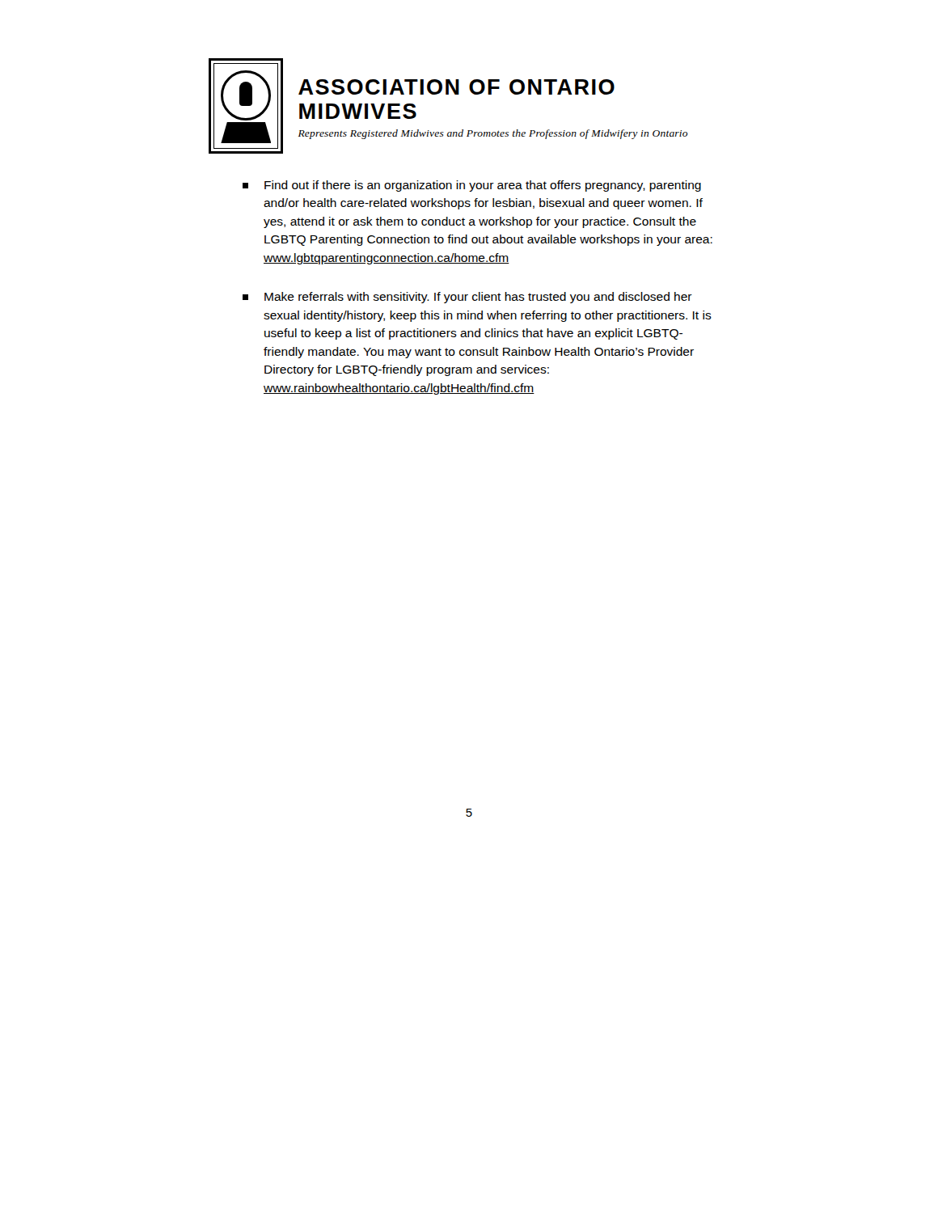ASSOCIATION OF ONTARIO MIDWIVES
Represents Registered Midwives and Promotes the Profession of Midwifery in Ontario
Find out if there is an organization in your area that offers pregnancy, parenting and/or health care-related workshops for lesbian, bisexual and queer women. If yes, attend it or ask them to conduct a workshop for your practice. Consult the LGBTQ Parenting Connection to find out about available workshops in your area: www.lgbtqparentingconnection.ca/home.cfm
Make referrals with sensitivity. If your client has trusted you and disclosed her sexual identity/history, keep this in mind when referring to other practitioners. It is useful to keep a list of practitioners and clinics that have an explicit LGBTQ-friendly mandate. You may want to consult Rainbow Health Ontario’s Provider Directory for LGBTQ-friendly program and services: www.rainbowhealthontario.ca/lgbtHealth/find.cfm
5